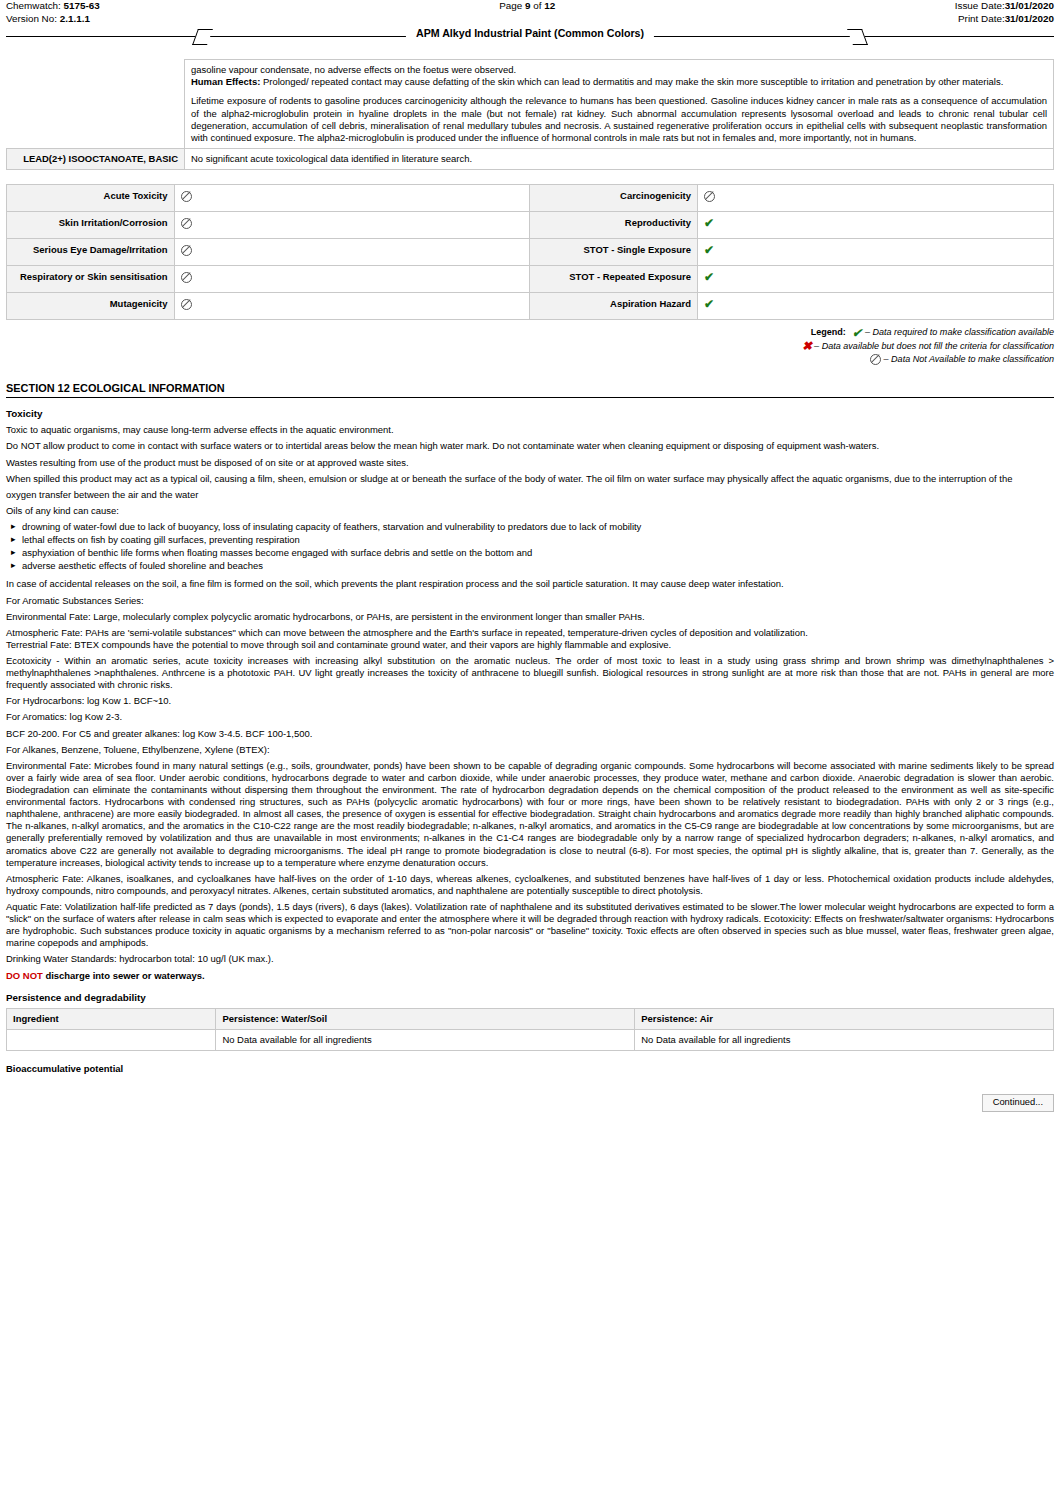Chemwatch: 5175-63
Version No: 2.1.1.1
Page 9 of 12
Issue Date:31/01/2020
Print Date:31/01/2020
APM Alkyd Industrial Paint (Common Colors)
| | gasoline vapour condensate, no adverse effects on the foetus were observed. Human Effects: Prolonged/ repeated contact may cause defatting of the skin which can lead to dermatitis and may make the skin more susceptible to irritation and penetration by other materials. Lifetime exposure of rodents to gasoline produces carcinogenicity although the relevance to humans has been questioned. Gasoline induces kidney cancer in male rats as a consequence of accumulation of the alpha2-microglobulin protein in hyaline droplets in the male (but not female) rat kidney. Such abnormal accumulation represents lysosomal overload and leads to chronic renal tubular cell degeneration, accumulation of cell debris, mineralisation of renal medullary tubules and necrosis. A sustained regenerative proliferation occurs in epithelial cells with subsequent neoplastic transformation with continued exposure. The alpha2-microglobulin is produced under the influence of hormonal controls in male rats but not in females and, more importantly, not in humans. |
| LEAD(2+) ISOOCTANOATE, BASIC | No significant acute toxicological data identified in literature search. |
| Acute Toxicity | | Carcinogenicity | |
| Skin Irritation/Corrosion | | Reproductivity | ✔ |
| Serious Eye Damage/Irritation | | STOT - Single Exposure | ✔ |
| Respiratory or Skin sensitisation | | STOT - Repeated Exposure | ✔ |
| Mutagenicity | | Aspiration Hazard | ✔ |
Legend: ✔ – Data required to make classification available
✖ – Data available but does not fill the criteria for classification
– Data Not Available to make classification
SECTION 12 ECOLOGICAL INFORMATION
Toxicity
Toxic to aquatic organisms, may cause long-term adverse effects in the aquatic environment.
Do NOT allow product to come in contact with surface waters or to intertidal areas below the mean high water mark. Do not contaminate water when cleaning equipment or disposing of equipment wash-waters.
Wastes resulting from use of the product must be disposed of on site or at approved waste sites.
When spilled this product may act as a typical oil, causing a film, sheen, emulsion or sludge at or beneath the surface of the body of water. The oil film on water surface may physically affect the aquatic organisms, due to the interruption of the
oxygen transfer between the air and the water
Oils of any kind can cause:
drowning of water-fowl due to lack of buoyancy, loss of insulating capacity of feathers, starvation and vulnerability to predators due to lack of mobility
lethal effects on fish by coating gill surfaces, preventing respiration
asphyxiation of benthic life forms when floating masses become engaged with surface debris and settle on the bottom and
adverse aesthetic effects of fouled shoreline and beaches
In case of accidental releases on the soil, a fine film is formed on the soil, which prevents the plant respiration process and the soil particle saturation. It may cause deep water infestation.
For Aromatic Substances Series:
Environmental Fate: Large, molecularly complex polycyclic aromatic hydrocarbons, or PAHs, are persistent in the environment longer than smaller PAHs.
Atmospheric Fate: PAHs are 'semi-volatile substances" which can move between the atmosphere and the Earth's surface in repeated, temperature-driven cycles of deposition and volatilization.
Terrestrial Fate: BTEX compounds have the potential to move through soil and contaminate ground water, and their vapors are highly flammable and explosive.
Ecotoxicity - Within an aromatic series, acute toxicity increases with increasing alkyl substitution on the aromatic nucleus. The order of most toxic to least in a study using grass shrimp and brown shrimp was dimethylnaphthalenes > methylnaphthalenes >naphthalenes. Anthrcene is a phototoxic PAH. UV light greatly increases the toxicity of anthracene to bluegill sunfish. Biological resources in strong sunlight are at more risk than those that are not. PAHs in general are more frequently associated with chronic risks.
For Hydrocarbons: log Kow 1. BCF~10.
For Aromatics: log Kow 2-3.
BCF 20-200. For C5 and greater alkanes: log Kow 3-4.5. BCF 100-1,500.
For Alkanes, Benzene, Toluene, Ethylbenzene, Xylene (BTEX):
Environmental Fate: Microbes found in many natural settings (e.g., soils, groundwater, ponds) have been shown to be capable of degrading organic compounds. Some hydrocarbons will become associated with marine sediments likely to be spread over a fairly wide area of sea floor. Under aerobic conditions, hydrocarbons degrade to water and carbon dioxide, while under anaerobic processes, they produce water, methane and carbon dioxide. Anaerobic degradation is slower than aerobic. Biodegradation can eliminate the contaminants without dispersing them throughout the environment. The rate of hydrocarbon degradation depends on the chemical composition of the product released to the environment as well as site-specific environmental factors. Hydrocarbons with condensed ring structures, such as PAHs (polycyclic aromatic hydrocarbons) with four or more rings, have been shown to be relatively resistant to biodegradation. PAHs with only 2 or 3 rings (e.g., naphthalene, anthracene) are more easily biodegraded. In almost all cases, the presence of oxygen is essential for effective biodegradation. Straight chain hydrocarbons and aromatics degrade more readily than highly branched aliphatic compounds. The n-alkanes, n-alkyl aromatics, and the aromatics in the C10-C22 range are the most readily biodegradable; n-alkanes, n-alkyl aromatics, and aromatics in the C5-C9 range are biodegradable at low concentrations by some microorganisms, but are generally preferentially removed by volatilization and thus are unavailable in most environments; n-alkanes in the C1-C4 ranges are biodegradable only by a narrow range of specialized hydrocarbon degraders; n-alkanes, n-alkyl aromatics, and aromatics above C22 are generally not available to degrading microorganisms. The ideal pH range to promote biodegradation is close to neutral (6-8). For most species, the optimal pH is slightly alkaline, that is, greater than 7. Generally, as the temperature increases, biological activity tends to increase up to a temperature where enzyme denaturation occurs.
Atmospheric Fate: Alkanes, isoalkanes, and cycloalkanes have half-lives on the order of 1-10 days, whereas alkenes, cycloalkenes, and substituted benzenes have half-lives of 1 day or less. Photochemical oxidation products include aldehydes, hydroxy compounds, nitro compounds, and peroxyacyl nitrates. Alkenes, certain substituted aromatics, and naphthalene are potentially susceptible to direct photolysis.
Aquatic Fate: Volatilization half-life predicted as 7 days (ponds), 1.5 days (rivers), 6 days (lakes). Volatilization rate of naphthalene and its substituted derivatives estimated to be slower.The lower molecular weight hydrocarbons are expected to form a "slick" on the surface of waters after release in calm seas which is expected to evaporate and enter the atmosphere where it will be degraded through reaction with hydroxy radicals. Ecotoxicity: Effects on freshwater/saltwater organisms: Hydrocarbons are hydrophobic. Such substances produce toxicity in aquatic organisms by a mechanism referred to as "non-polar narcosis" or "baseline" toxicity. Toxic effects are often observed in species such as blue mussel, water fleas, freshwater green algae, marine copepods and amphipods.
Drinking Water Standards: hydrocarbon total: 10 ug/l (UK max.).
DO NOT discharge into sewer or waterways.
Persistence and degradability
| Ingredient | Persistence: Water/Soil | Persistence: Air |
| --- | --- | --- |
| | No Data available for all ingredients | No Data available for all ingredients |
Bioaccumulative potential
Continued...